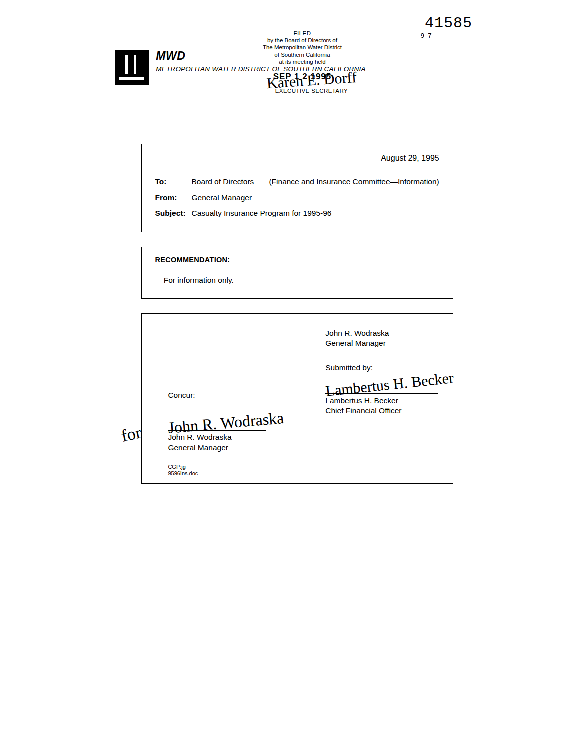41585
9–7
FILED
by the Board of Directors of
The Metropolitan Water District
of Southern California
at its meeting held
SEP 1 2 1995
MWD
METROPOLITAN WATER DISTRICT OF SOUTHERN CALIFORNIA
Karen E. Dorff
EXECUTIVE SECRETARY
August 29, 1995
| To: | Board of Directors | (Finance and Insurance Committee—Information) |
| From: | General Manager |
| Subject: | Casualty Insurance Program for 1995-96 |
RECOMMENDATION:
For information only.
John R. Wodraska
General Manager
Submitted by:
Lambertus H. Becker
Lambertus H. Becker
Chief Financial Officer
Concur:
John R. Wodraska
John R. Wodraska
General Manager
for
CGP:jg
9596Ins.doc